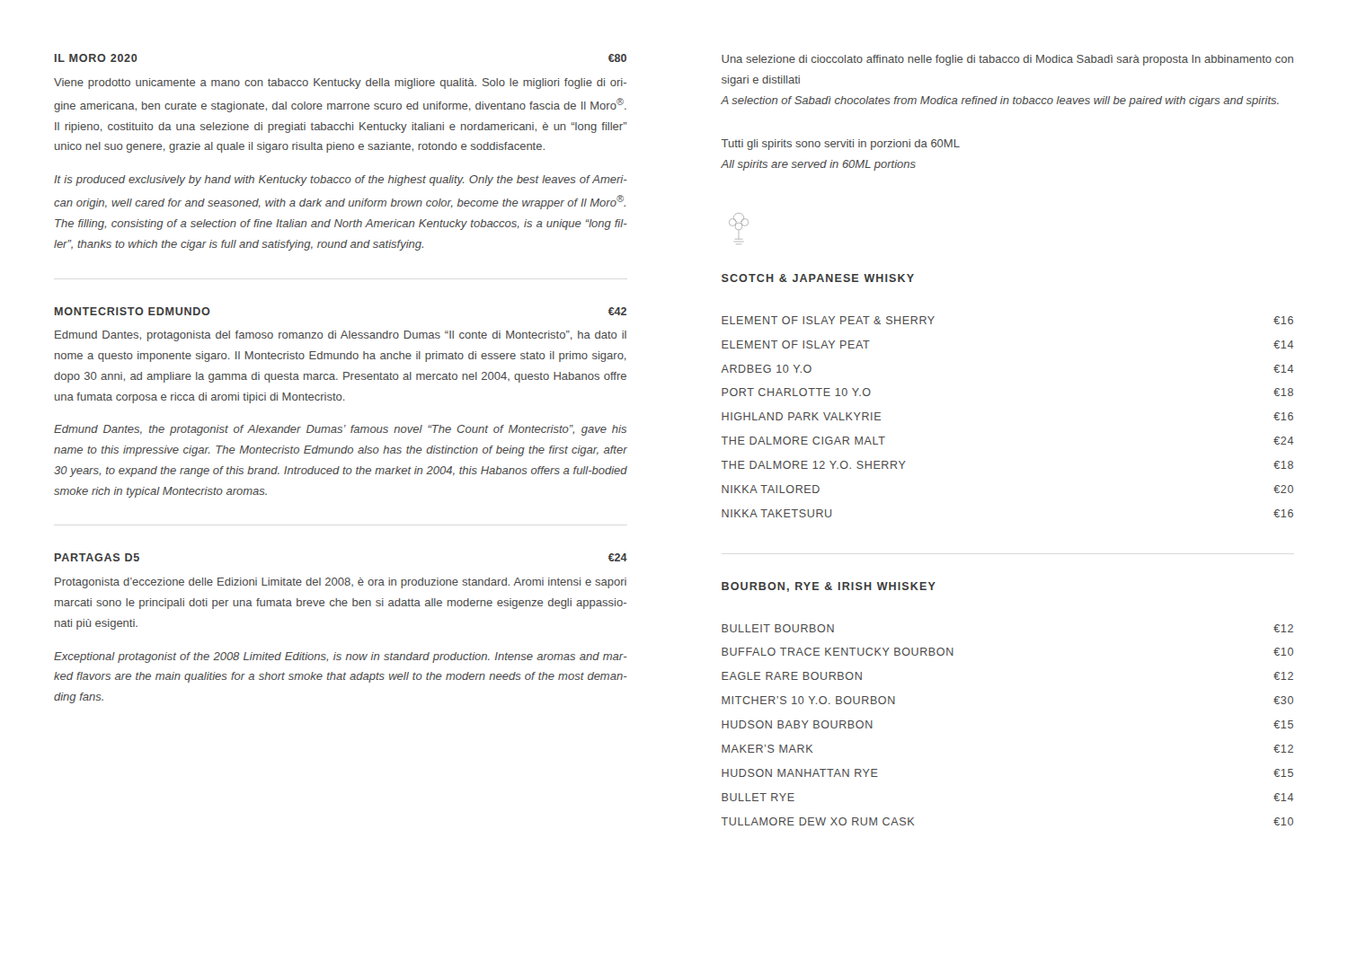Il Moro 2020 €80
Viene prodotto unicamente a mano con tabacco Kentucky della migliore qualità. Solo le migliori foglie di origine americana, ben curate e stagionate, dal colore marrone scuro ed uniforme, diventano fascia de Il Moro®. Il ripieno, costituito da una selezione di pregiati tabacchi Kentucky italiani e nordamericani, è un “long filler” unico nel suo genere, grazie al quale il sigaro risulta pieno e saziante, rotondo e soddisfacente.
It is produced exclusively by hand with Kentucky tobacco of the highest quality. Only the best leaves of American origin, well cared for and seasoned, with a dark and uniform brown color, become the wrapper of Il Moro®. The filling, consisting of a selection of fine Italian and North American Kentucky tobaccos, is a unique “long filler”, thanks to which the cigar is full and satisfying, round and satisfying.
Montecristo Edmundo €42
Edmund Dantes, protagonista del famoso romanzo di Alessandro Dumas “Il conte di Montecristo”, ha dato il nome a questo imponente sigaro. Il Montecristo Edmundo ha anche il primato di essere stato il primo sigaro, dopo 30 anni, ad ampliare la gamma di questa marca. Presentato al mercato nel 2004, questo Habanos offre una fumata corposa e ricca di aromi tipici di Montecristo.
Edmund Dantes, the protagonist of Alexander Dumas’ famous novel “The Count of Montecristo”, gave his name to this impressive cigar. The Montecristo Edmundo also has the distinction of being the first cigar, after 30 years, to expand the range of this brand. Introduced to the market in 2004, this Habanos offers a full-bodied smoke rich in typical Montecristo aromas.
Partagas D5 €24
Protagonista d’eccezione delle Edizioni Limitate del 2008, è ora in produzione standard. Aromi intensi e sapori marcati sono le principali doti per una fumata breve che ben si adatta alle moderne esigenze degli appassionati più esigenti.
Exceptional protagonist of the 2008 Limited Editions, is now in standard production. Intense aromas and marked flavors are the main qualities for a short smoke that adapts well to the modern needs of the most demanding fans.
Una selezione di cioccolato affinato nelle foglie di tabacco di Modica Sabadì sarà proposta In abbinamento con sigari e distillati
A selection of Sabadì chocolates from Modica refined in tobacco leaves will be paired with cigars and spirits.
Tutti gli spirits sono serviti in porzioni da 60ML
All spirits are served in 60ML portions
Scotch & Japanese Whisky
Element of Islay Peat & Sherry€16
Element of Islay Peat€14
Ardbeg 10 Y.O€14
Port Charlotte 10 Y.O€18
Highland Park Valkyrie€16
The Dalmore Cigar Malt€24
The Dalmore 12 Y.O. Sherry€18
Nikka Tailored€20
Nikka Taketsuru€16
Bourbon, Rye & Irish Whiskey
Bulleit Bourbon€12
Buffalo Trace Kentucky Bourbon€10
Eagle Rare Bourbon€12
Mitcher’s 10 Y.O. Bourbon€30
Hudson Baby Bourbon€15
Maker’s Mark€12
Hudson Manhattan Rye€15
Bullet Rye€14
Tullamore Dew XO Rum Cask€10